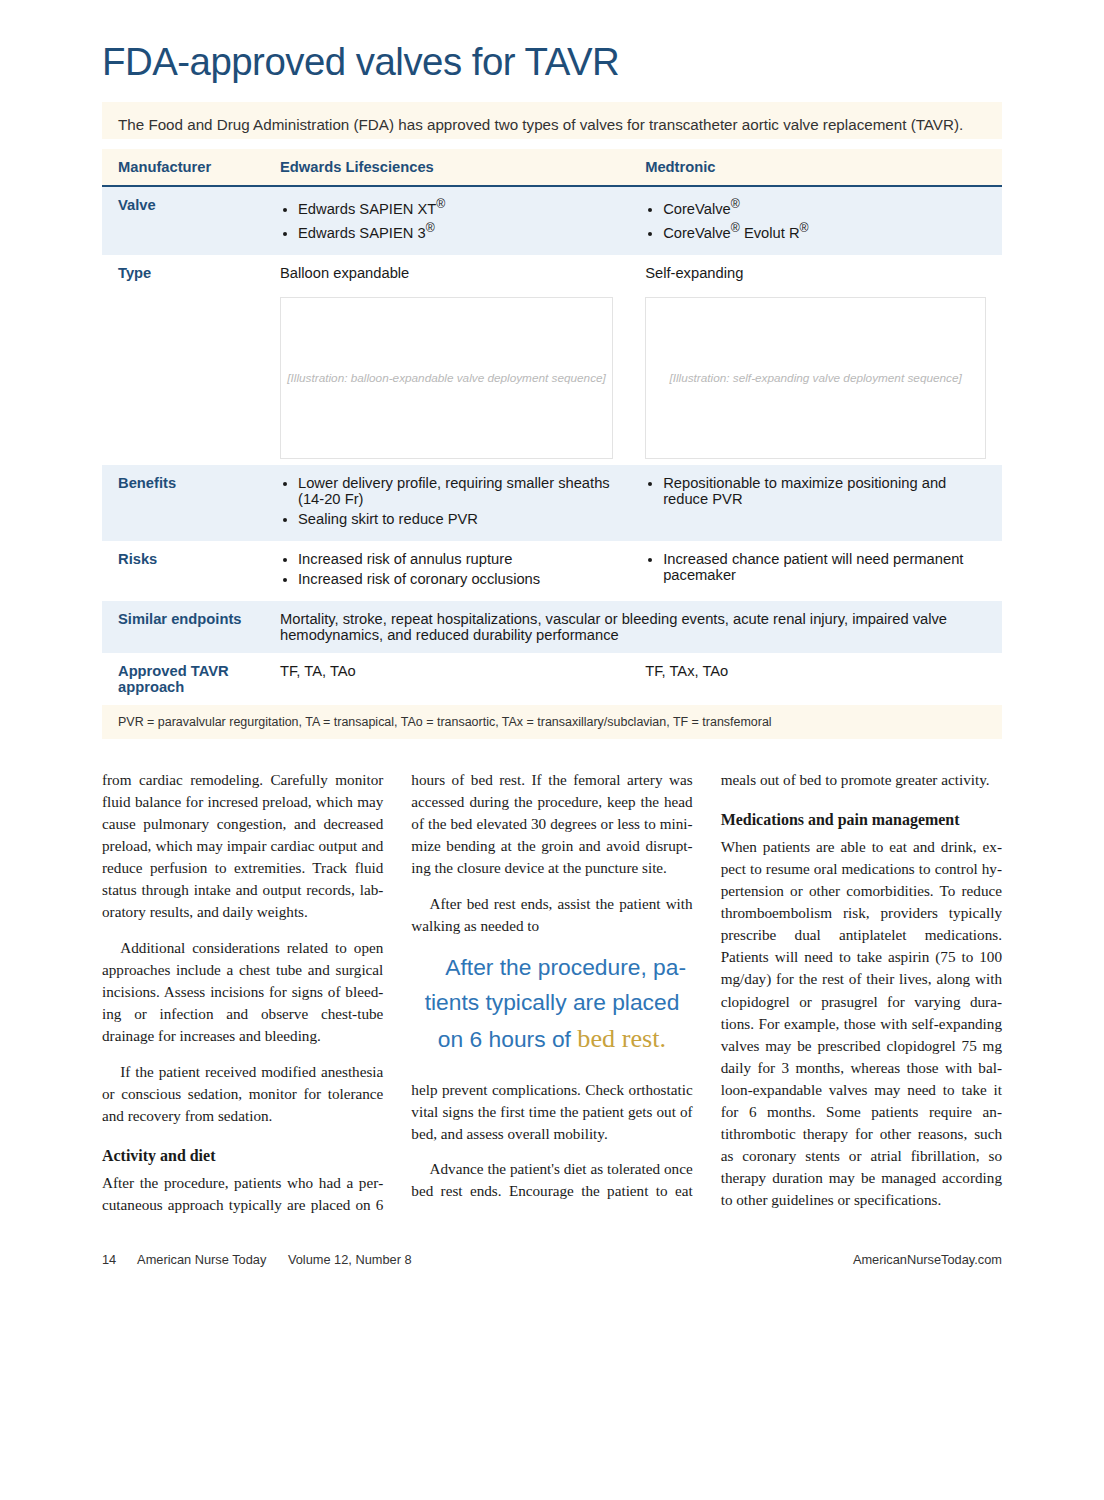FDA-approved valves for TAVR
The Food and Drug Administration (FDA) has approved two types of valves for transcatheter aortic valve replacement (TAVR).
| Manufacturer | Edwards Lifesciences | Medtronic |
| --- | --- | --- |
| Valve | Edwards SAPIEN XT ® Edwards SAPIEN 3 ® | CoreValve ® CoreValve ® Evolut R ® |
| Type | Balloon expandable | Self-expanding |
| | [Illustration: balloon-expandable valve deployment sequence] | [Illustration: self-expanding valve deployment sequence] |
| Benefits | Lower delivery profile, requiring smaller sheaths (14-20 Fr) Sealing skirt to reduce PVR | Repositionable to maximize positioning and reduce PVR |
| Risks | Increased risk of annulus rupture Increased risk of coronary occlusions | Increased chance patient will need permanent pacemaker |
| Similar endpoints | Mortality, stroke, repeat hospitalizations, vascular or bleeding events, acute renal injury, impaired valve hemodynamics, and reduced durability performance |
| Approved TAVR approach | TF, TA, TAo | TF, TAx, TAo |
PVR = paravalvular regurgitation, TA = transapical, TAo = transaortic, TAx = transaxillary/subclavian, TF = transfemoral
from cardiac remodeling. Carefully monitor fluid balance for incresed preload, which may cause pulmonary congestion, and decreased preload, which may impair cardiac output and reduce perfusion to extremities. Track fluid status through intake and output records, laboratory results, and daily weights.
Additional considerations related to open approaches include a chest tube and surgical incisions. Assess incisions for signs of bleeding or infection and observe chest-tube drainage for increases and bleeding.
If the patient received modified anesthesia or conscious sedation, monitor for tolerance and recovery from sedation.
Activity and diet
After the procedure, patients who had a percutaneous approach typically are placed on 6 hours of bed rest. If the femoral artery was accessed during the procedure, keep the head of the bed elevated 30 degrees or less to minimize bending at the groin and avoid disrupting the closure device at the puncture site.
After bed rest ends, assist the patient with walking as needed to
After the procedure, patients typically are placed on 6 hours of bed rest.
help prevent complications. Check orthostatic vital signs the first time the patient gets out of bed, and assess overall mobility.
Advance the patient's diet as tolerated once bed rest ends. Encourage the patient to eat meals out of bed to promote greater activity.
Medications and pain management
When patients are able to eat and drink, expect to resume oral medications to control hypertension or other comorbidities. To reduce thromboembolism risk, providers typically prescribe dual antiplatelet medications. Patients will need to take aspirin (75 to 100 mg/day) for the rest of their lives, along with clopidogrel or prasugrel for varying durations. For example, those with self-expanding valves may be prescribed clopidogrel 75 mg daily for 3 months, whereas those with balloon-expandable valves may need to take it for 6 months. Some patients require antithrombotic therapy for other reasons, such as coronary stents or atrial fibrillation, so therapy duration may be managed according to other guidelines or specifications.
14 American Nurse Today Volume 12, Number 8
AmericanNurseToday.com